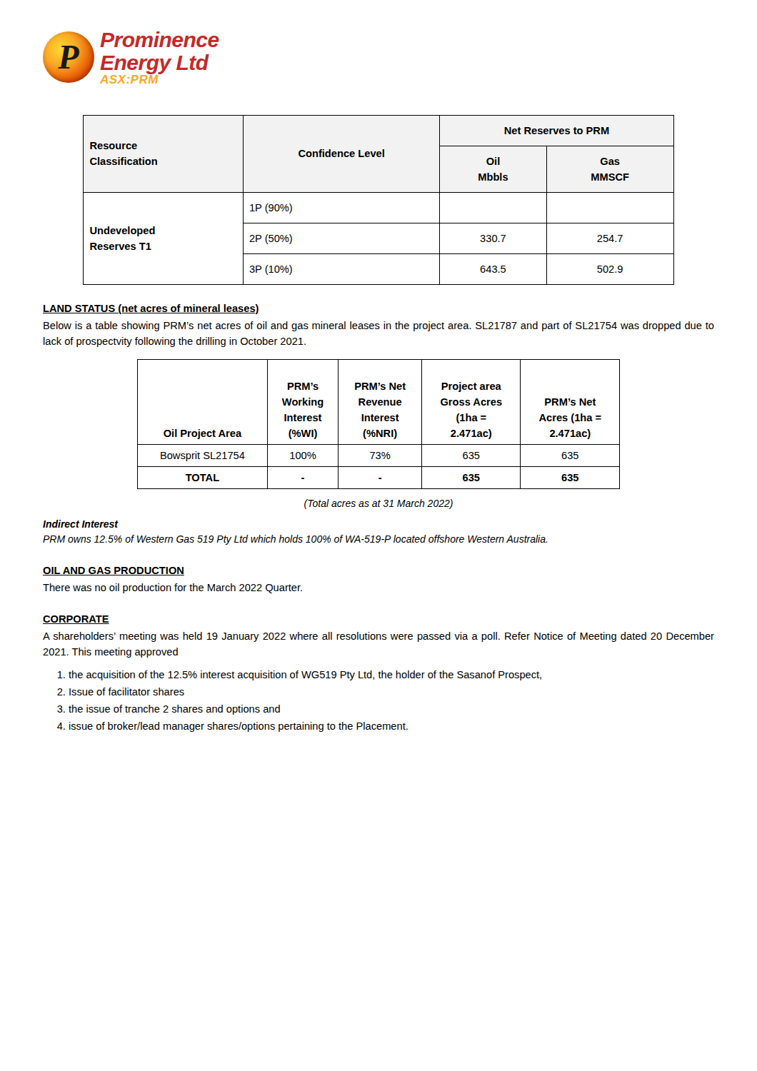Prominence
Energy Ltd
ASX:PRM
| Resource Classification | Confidence Level | Net Reserves to PRM |
| --- | --- | --- |
| Oil Mbbls | Gas MMSCF |
| Undeveloped Reserves T1 | 1P (90%) | | |
| 2P (50%) | 330.7 | 254.7 |
| 3P (10%) | 643.5 | 502.9 |
LAND STATUS (net acres of mineral leases)
Below is a table showing PRM’s net acres of oil and gas mineral leases in the project area. SL21787 and part of SL21754 was dropped due to lack of prospectvity following the drilling in October 2021.
| Oil Project Area | PRM’s Working Interest (%WI) | PRM’s Net Revenue Interest (%NRI) | Project area Gross Acres (1ha = 2.471ac) | PRM’s Net Acres (1ha = 2.471ac) |
| --- | --- | --- | --- | --- |
| Bowsprit SL21754 | 100% | 73% | 635 | 635 |
| TOTAL | - | - | 635 | 635 |
(Total acres as at 31 March 2022)
Indirect Interest
PRM owns 12.5% of Western Gas 519 Pty Ltd which holds 100% of WA-519-P located offshore Western Australia.
OIL AND GAS PRODUCTION
There was no oil production for the March 2022 Quarter.
CORPORATE
A shareholders’ meeting was held 19 January 2022 where all resolutions were passed via a poll. Refer Notice of Meeting dated 20 December 2021. This meeting approved
the acquisition of the 12.5% interest acquisition of WG519 Pty Ltd, the holder of the Sasanof Prospect,
Issue of facilitator shares
the issue of tranche 2 shares and options and
issue of broker/lead manager shares/options pertaining to the Placement.